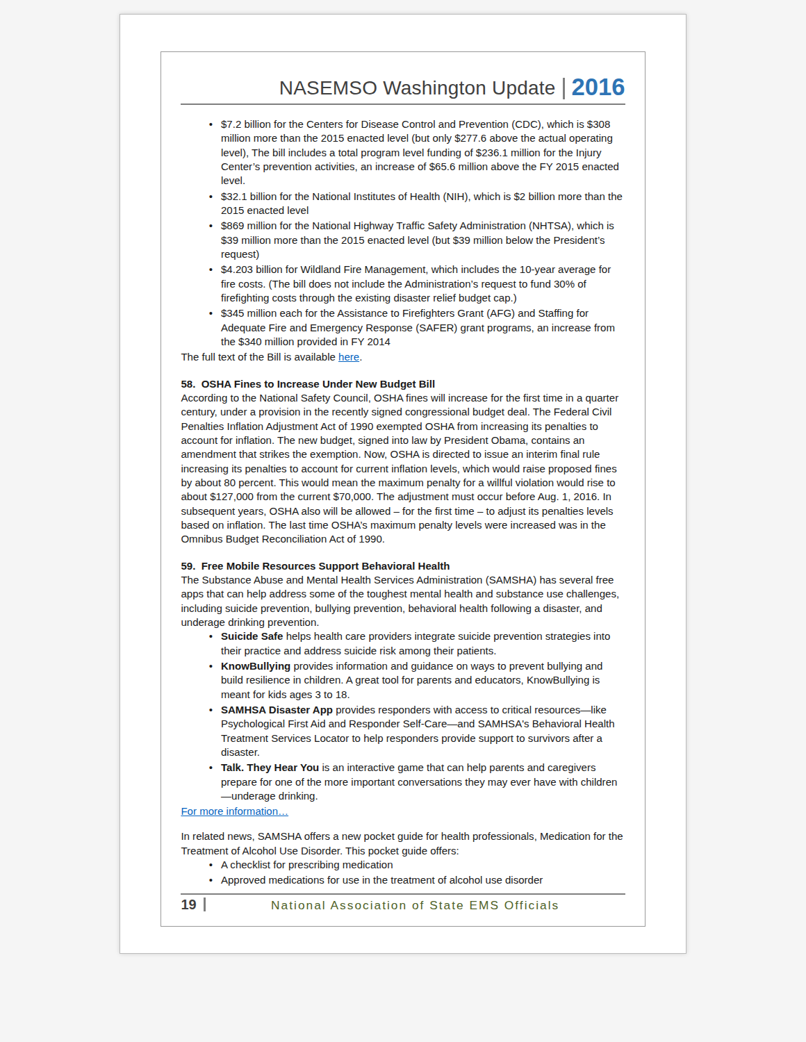NASEMSO Washington Update 2016
$7.2 billion for the Centers for Disease Control and Prevention (CDC), which is $308 million more than the 2015 enacted level (but only $277.6 above the actual operating level), The bill includes a total program level funding of $236.1 million for the Injury Center’s prevention activities, an increase of $65.6 million above the FY 2015 enacted level.
$32.1 billion for the National Institutes of Health (NIH), which is $2 billion more than the 2015 enacted level
$869 million for the National Highway Traffic Safety Administration (NHTSA), which is $39 million more than the 2015 enacted level (but $39 million below the President’s request)
$4.203 billion for Wildland Fire Management, which includes the 10-year average for fire costs. (The bill does not include the Administration’s request to fund 30% of firefighting costs through the existing disaster relief budget cap.)
$345 million each for the Assistance to Firefighters Grant (AFG) and Staffing for Adequate Fire and Emergency Response (SAFER) grant programs, an increase from the $340 million provided in FY 2014
The full text of the Bill is available here.
58. OSHA Fines to Increase Under New Budget Bill
According to the National Safety Council, OSHA fines will increase for the first time in a quarter century, under a provision in the recently signed congressional budget deal. The Federal Civil Penalties Inflation Adjustment Act of 1990 exempted OSHA from increasing its penalties to account for inflation. The new budget, signed into law by President Obama, contains an amendment that strikes the exemption. Now, OSHA is directed to issue an interim final rule increasing its penalties to account for current inflation levels, which would raise proposed fines by about 80 percent. This would mean the maximum penalty for a willful violation would rise to about $127,000 from the current $70,000. The adjustment must occur before Aug. 1, 2016. In subsequent years, OSHA also will be allowed – for the first time – to adjust its penalties levels based on inflation. The last time OSHA’s maximum penalty levels were increased was in the Omnibus Budget Reconciliation Act of 1990.
59. Free Mobile Resources Support Behavioral Health
The Substance Abuse and Mental Health Services Administration (SAMSHA) has several free apps that can help address some of the toughest mental health and substance use challenges, including suicide prevention, bullying prevention, behavioral health following a disaster, and underage drinking prevention.
Suicide Safe helps health care providers integrate suicide prevention strategies into their practice and address suicide risk among their patients.
KnowBullying provides information and guidance on ways to prevent bullying and build resilience in children. A great tool for parents and educators, KnowBullying is meant for kids ages 3 to 18.
SAMHSA Disaster App provides responders with access to critical resources—like Psychological First Aid and Responder Self-Care—and SAMHSA's Behavioral Health Treatment Services Locator to help responders provide support to survivors after a disaster.
Talk. They Hear You is an interactive game that can help parents and caregivers prepare for one of the more important conversations they may ever have with children—underage drinking.
For more information…
In related news, SAMSHA offers a new pocket guide for health professionals, Medication for the Treatment of Alcohol Use Disorder. This pocket guide offers:
A checklist for prescribing medication
Approved medications for use in the treatment of alcohol use disorder
19 National Association of State EMS Officials